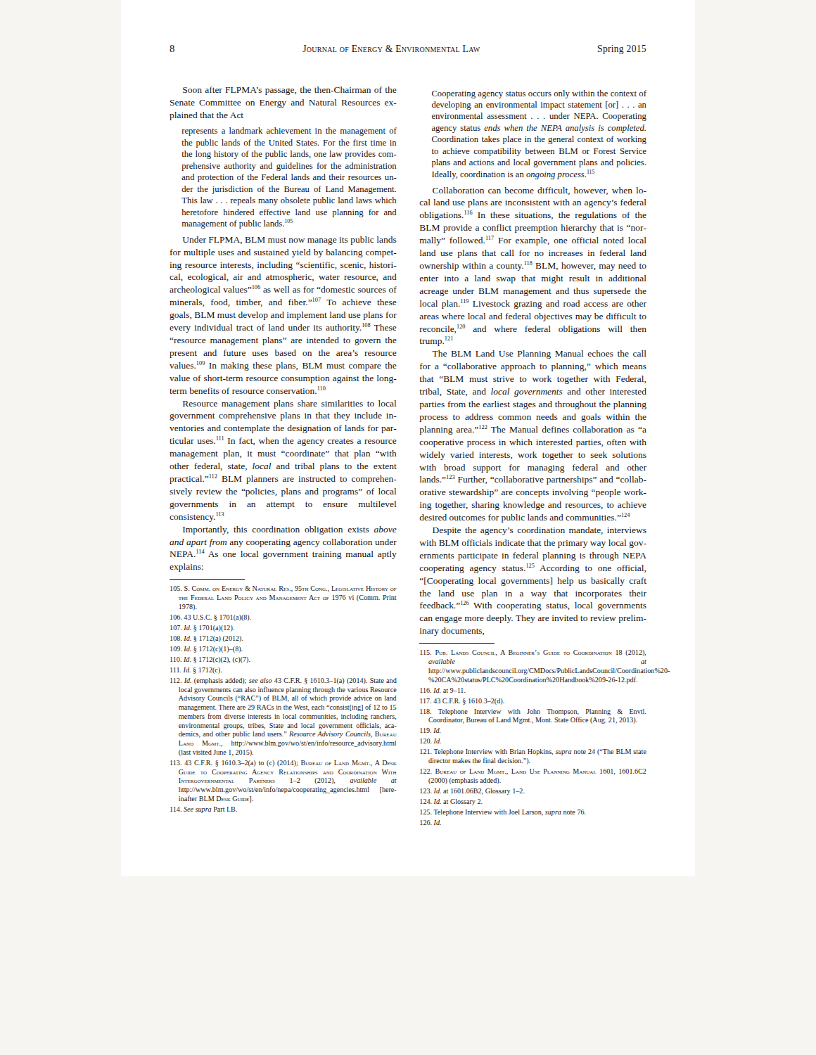8 Journal of Energy & Environmental Law Spring 2015
Soon after FLPMA’s passage, the then-Chairman of the Senate Committee on Energy and Natural Resources explained that the Act
represents a landmark achievement in the management of the public lands of the United States. For the first time in the long history of the public lands, one law provides comprehensive authority and guidelines for the administration and protection of the Federal lands and their resources under the jurisdiction of the Bureau of Land Management. This law . . . repeals many obsolete public land laws which heretofore hindered effective land use planning for and management of public lands.105
Under FLPMA, BLM must now manage its public lands for multiple uses and sustained yield by balancing competing resource interests, including “scientific, scenic, historical, ecological, air and atmospheric, water resource, and archeological values”106 as well as for “domestic sources of minerals, food, timber, and fiber.”107 To achieve these goals, BLM must develop and implement land use plans for every individual tract of land under its authority.108 These “resource management plans” are intended to govern the present and future uses based on the area’s resource values.109 In making these plans, BLM must compare the value of short-term resource consumption against the long-term benefits of resource conservation.110
Resource management plans share similarities to local government comprehensive plans in that they include inventories and contemplate the designation of lands for particular uses.111 In fact, when the agency creates a resource management plan, it must “coordinate” that plan “with other federal, state, local and tribal plans to the extent practical.”112 BLM planners are instructed to comprehensively review the “policies, plans and programs” of local governments in an attempt to ensure multilevel consistency.113
Importantly, this coordination obligation exists above and apart from any cooperating agency collaboration under NEPA.114 As one local government training manual aptly explains:
105. S. Comm. on Energy & Natural Res., 95th Cong., Legislative History of the Federal Land Policy and Management Act of 1976 vi (Comm. Print 1978).
106. 43 U.S.C. § 1701(a)(8).
107. Id. § 1701(a)(12).
108. Id. § 1712(a) (2012).
109. Id. § 1712(c)(1)–(8).
110. Id. § 1712(c)(2), (c)(7).
111. Id. § 1712(c).
112. Id. (emphasis added); see also 43 C.F.R. § 1610.3–1(a) (2014). State and local governments can also influence planning through the various Resource Advisory Councils (“RAC”) of BLM, all of which provide advice on land management. There are 29 RACs in the West, each “consist[ing] of 12 to 15 members from diverse interests in local communities, including ranchers, environmental groups, tribes, State and local government officials, academics, and other public land users.” Resource Advisory Councils, Bureau Land Mgmt., http://www.blm.gov/wo/st/en/info/resource_advisory.html (last visited June 1, 2015).
113. 43 C.F.R. § 1610.3–2(a) to (c) (2014); Bureau of Land Mgmt., A Desk Guide to Cooperating Agency Relationships and Coordination With Intergovernmental Partners 1–2 (2012), available at http://www.blm.gov/wo/st/en/info/nepa/cooperating_agencies.html [hereinafter BLM Desk Guide].
114. See supra Part I.B.
Cooperating agency status occurs only within the context of developing an environmental impact statement [or] . . . an environmental assessment . . . under NEPA. Cooperating agency status ends when the NEPA analysis is completed. Coordination takes place in the general context of working to achieve compatibility between BLM or Forest Service plans and actions and local government plans and policies. Ideally, coordination is an ongoing process.115
Collaboration can become difficult, however, when local land use plans are inconsistent with an agency’s federal obligations.116 In these situations, the regulations of the BLM provide a conflict preemption hierarchy that is “normally” followed.117 For example, one official noted local land use plans that call for no increases in federal land ownership within a county.118 BLM, however, may need to enter into a land swap that might result in additional acreage under BLM management and thus supersede the local plan.119 Livestock grazing and road access are other areas where local and federal objectives may be difficult to reconcile,120 and where federal obligations will then trump.121
The BLM Land Use Planning Manual echoes the call for a “collaborative approach to planning,” which means that “BLM must strive to work together with Federal, tribal, State, and local governments and other interested parties from the earliest stages and throughout the planning process to address common needs and goals within the planning area.”122 The Manual defines collaboration as “a cooperative process in which interested parties, often with widely varied interests, work together to seek solutions with broad support for managing federal and other lands.”123 Further, “collaborative partnerships” and “collaborative stewardship” are concepts involving “people working together, sharing knowledge and resources, to achieve desired outcomes for public lands and communities.”124
Despite the agency’s coordination mandate, interviews with BLM officials indicate that the primary way local governments participate in federal planning is through NEPA cooperating agency status.125 According to one official, “[Cooperating local governments] help us basically craft the land use plan in a way that incorporates their feedback.”126 With cooperating status, local governments can engage more deeply. They are invited to review preliminary documents,
115. Pub. Lands Council, A Beginner’s Guide to Coordination 18 (2012), available at http://www.publiclandscouncil.org/CMDocs/PublicLandsCouncil/Coordination%20-%20CA%20status/PLC%20Coordination%20Handbook%209-26-12.pdf.
116. Id. at 9–11.
117. 43 C.F.R. § 1610.3–2(d).
118. Telephone Interview with John Thompson, Planning & Envtl. Coordinator, Bureau of Land Mgmt., Mont. State Office (Aug. 21, 2013).
119. Id.
120. Id.
121. Telephone Interview with Brian Hopkins, supra note 24 (“The BLM state director makes the final decision.”).
122. Bureau of Land Mgmt., Land Use Planning Manual 1601, 1601.6C2 (2000) (emphasis added).
123. Id. at 1601.06B2, Glossary 1–2.
124. Id. at Glossary 2.
125. Telephone Interview with Joel Larson, supra note 76.
126. Id.